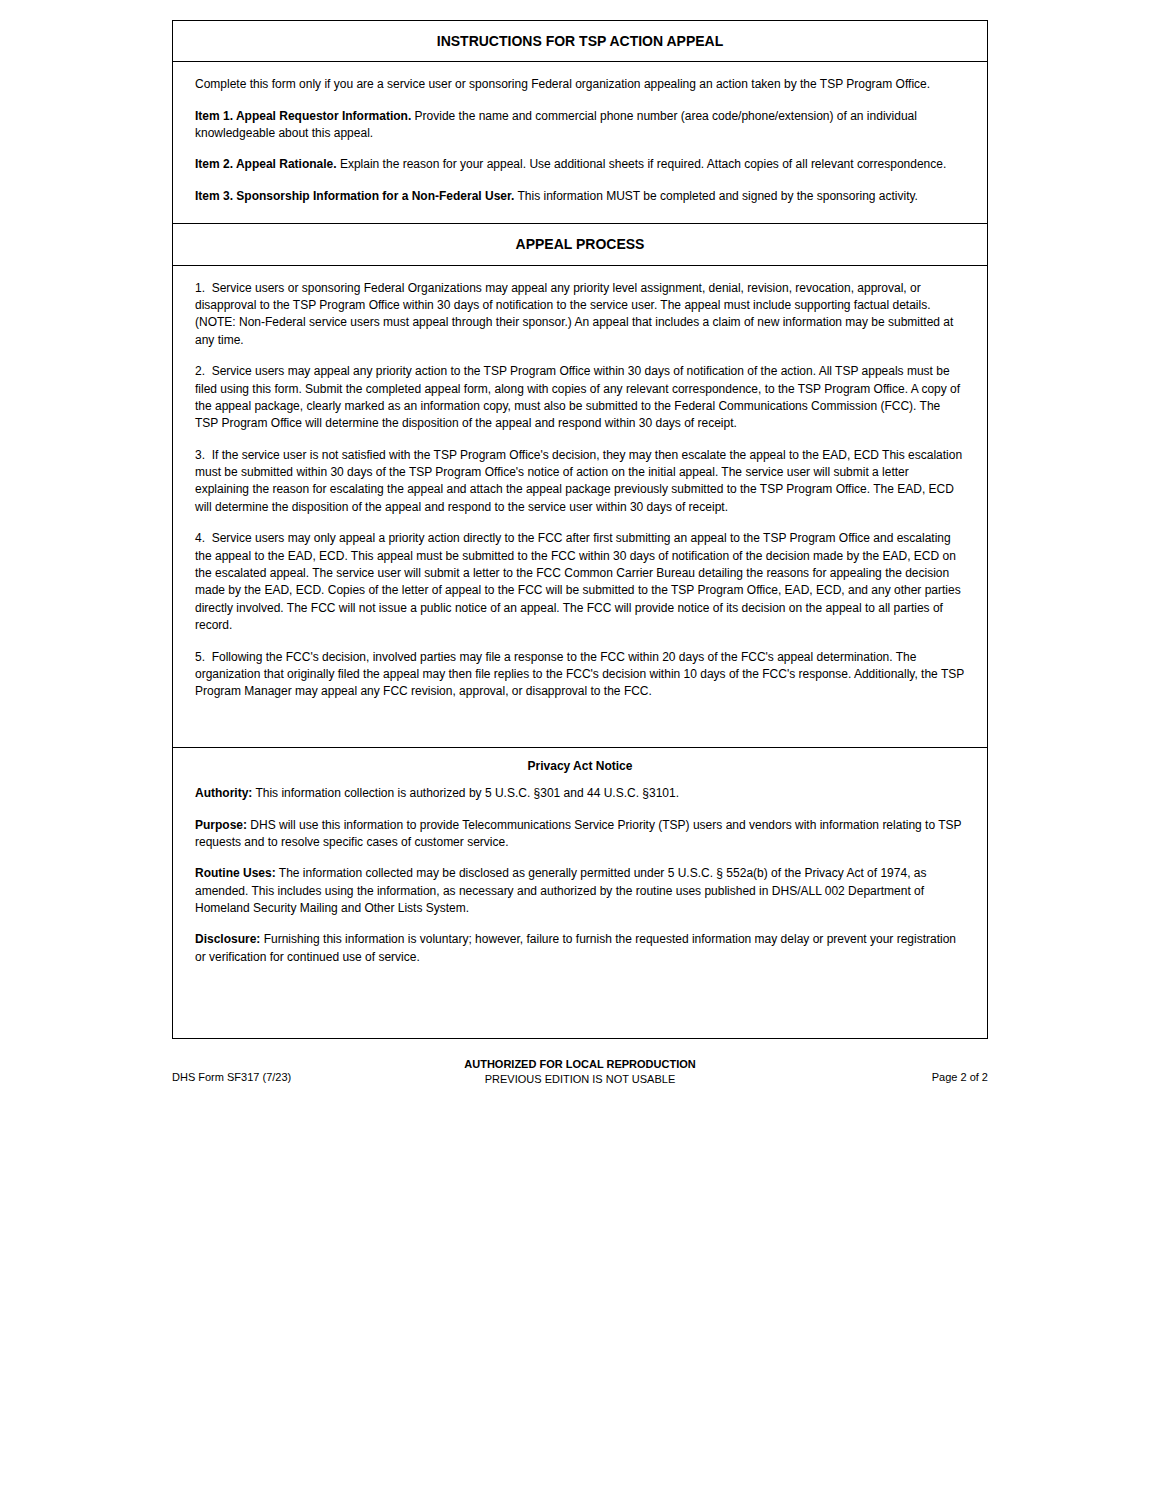INSTRUCTIONS FOR TSP ACTION APPEAL
Complete this form only if you are a service user or sponsoring Federal organization appealing an action taken by the TSP Program Office.
Item 1. Appeal Requestor Information. Provide the name and commercial phone number (area code/phone/extension) of an individual knowledgeable about this appeal.
Item 2. Appeal Rationale. Explain the reason for your appeal. Use additional sheets if required. Attach copies of all relevant correspondence.
Item 3. Sponsorship Information for a Non-Federal User. This information MUST be completed and signed by the sponsoring activity.
APPEAL PROCESS
1. Service users or sponsoring Federal Organizations may appeal any priority level assignment, denial, revision, revocation, approval, or disapproval to the TSP Program Office within 30 days of notification to the service user. The appeal must include supporting factual details. (NOTE: Non-Federal service users must appeal through their sponsor.) An appeal that includes a claim of new information may be submitted at any time.
2. Service users may appeal any priority action to the TSP Program Office within 30 days of notification of the action. All TSP appeals must be filed using this form. Submit the completed appeal form, along with copies of any relevant correspondence, to the TSP Program Office. A copy of the appeal package, clearly marked as an information copy, must also be submitted to the Federal Communications Commission (FCC). The TSP Program Office will determine the disposition of the appeal and respond within 30 days of receipt.
3. If the service user is not satisfied with the TSP Program Office's decision, they may then escalate the appeal to the EAD, ECD This escalation must be submitted within 30 days of the TSP Program Office's notice of action on the initial appeal. The service user will submit a letter explaining the reason for escalating the appeal and attach the appeal package previously submitted to the TSP Program Office. The EAD, ECD will determine the disposition of the appeal and respond to the service user within 30 days of receipt.
4. Service users may only appeal a priority action directly to the FCC after first submitting an appeal to the TSP Program Office and escalating the appeal to the EAD, ECD. This appeal must be submitted to the FCC within 30 days of notification of the decision made by the EAD, ECD on the escalated appeal. The service user will submit a letter to the FCC Common Carrier Bureau detailing the reasons for appealing the decision made by the EAD, ECD. Copies of the letter of appeal to the FCC will be submitted to the TSP Program Office, EAD, ECD, and any other parties directly involved. The FCC will not issue a public notice of an appeal. The FCC will provide notice of its decision on the appeal to all parties of record.
5. Following the FCC's decision, involved parties may file a response to the FCC within 20 days of the FCC's appeal determination. The organization that originally filed the appeal may then file replies to the FCC's decision within 10 days of the FCC's response. Additionally, the TSP Program Manager may appeal any FCC revision, approval, or disapproval to the FCC.
Privacy Act Notice
Authority: This information collection is authorized by 5 U.S.C. §301 and 44 U.S.C. §3101.
Purpose: DHS will use this information to provide Telecommunications Service Priority (TSP) users and vendors with information relating to TSP requests and to resolve specific cases of customer service.
Routine Uses: The information collected may be disclosed as generally permitted under 5 U.S.C. § 552a(b) of the Privacy Act of 1974, as amended. This includes using the information, as necessary and authorized by the routine uses published in DHS/ALL 002 Department of Homeland Security Mailing and Other Lists System.
Disclosure: Furnishing this information is voluntary; however, failure to furnish the requested information may delay or prevent your registration or verification for continued use of service.
AUTHORIZED FOR LOCAL REPRODUCTION
PREVIOUS EDITION IS NOT USABLE
DHS Form SF317 (7/23)
Page 2 of 2